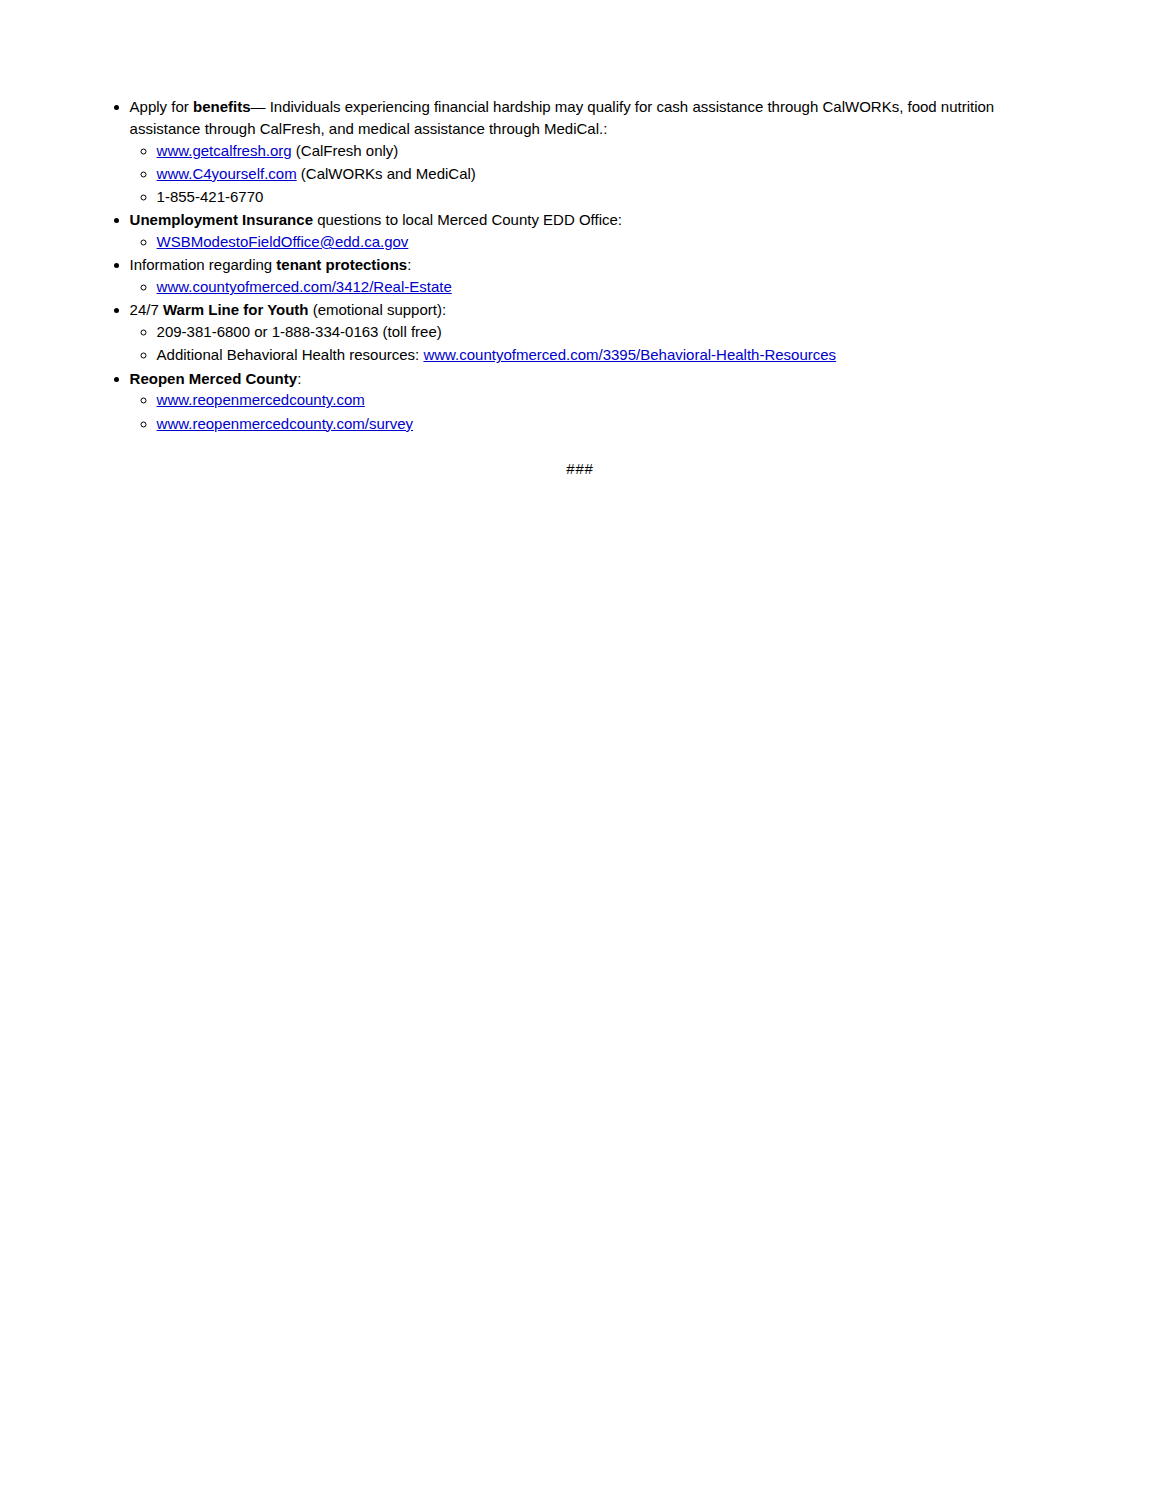Apply for benefits— Individuals experiencing financial hardship may qualify for cash assistance through CalWORKs, food nutrition assistance through CalFresh, and medical assistance through MediCal.:
www.getcalfresh.org (CalFresh only)
www.C4yourself.com (CalWORKs and MediCal)
1-855-421-6770
Unemployment Insurance questions to local Merced County EDD Office:
WSBModestoFieldOffice@edd.ca.gov
Information regarding tenant protections:
www.countyofmerced.com/3412/Real-Estate
24/7 Warm Line for Youth (emotional support):
209-381-6800 or 1-888-334-0163 (toll free)
Additional Behavioral Health resources: www.countyofmerced.com/3395/Behavioral-Health-Resources
Reopen Merced County:
www.reopenmercedcounty.com
www.reopenmercedcounty.com/survey
###